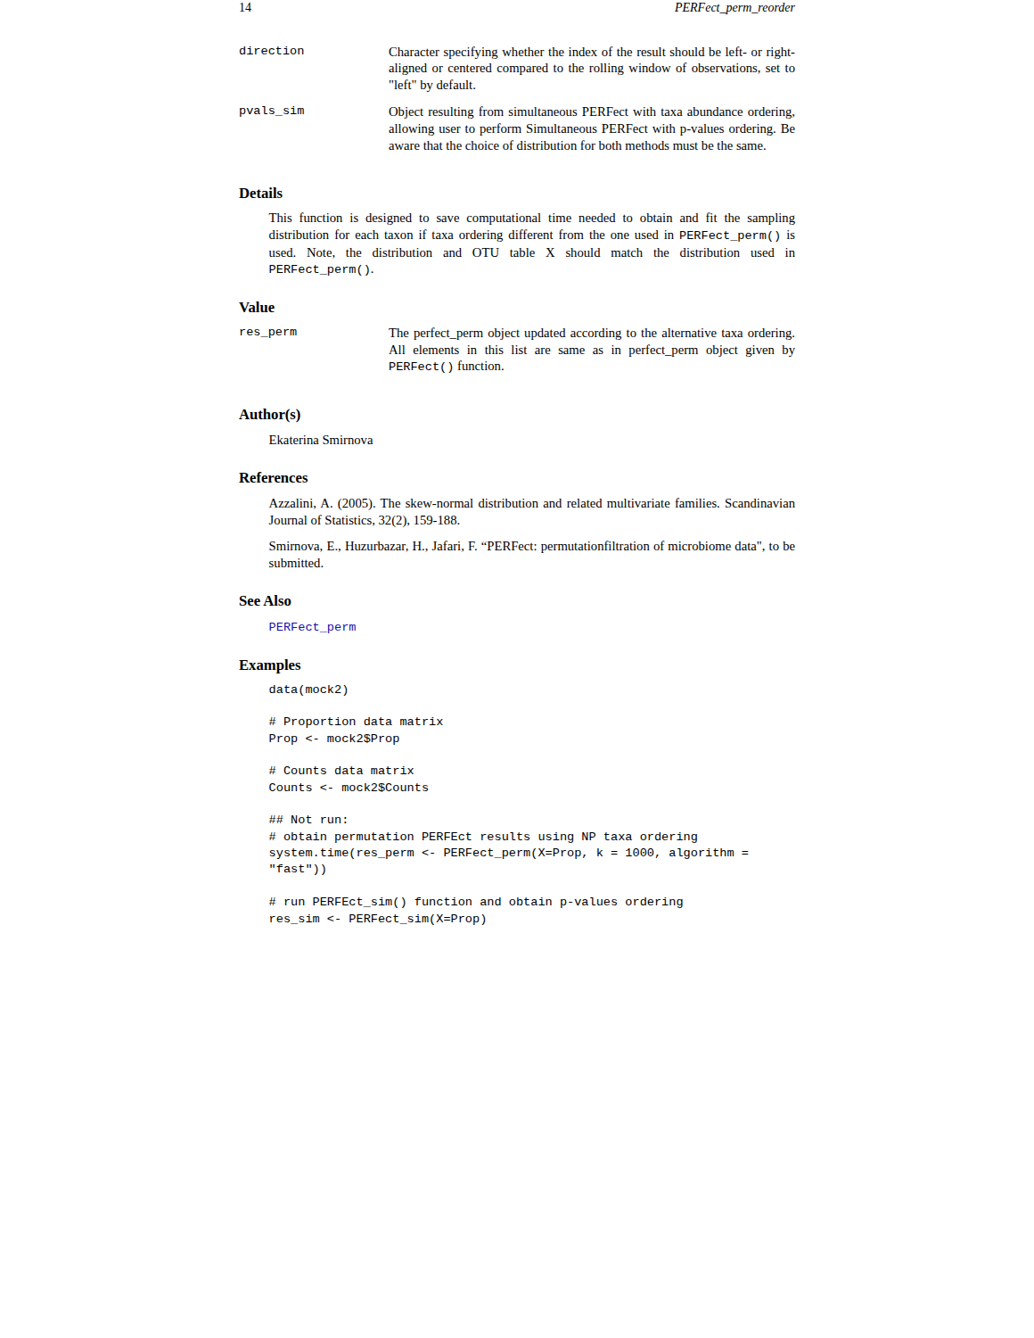14 PERFect_perm_reorder
| direction | Character specifying whether the index of the result should be left- or right-aligned or centered compared to the rolling window of observations, set to "left" by default. |
| pvals_sim | Object resulting from simultaneous PERFect with taxa abundance ordering, allowing user to perform Simultaneous PERFect with p-values ordering. Be aware that the choice of distribution for both methods must be the same. |
Details
This function is designed to save computational time needed to obtain and fit the sampling distribution for each taxon if taxa ordering different from the one used in PERFect_perm() is used. Note, the distribution and OTU table X should match the distribution used in PERFect_perm().
Value
| res_perm | The perfect_perm object updated according to the alternative taxa ordering. All elements in this list are same as in perfect_perm object given by PERFect() function. |
Author(s)
Ekaterina Smirnova
References
Azzalini, A. (2005). The skew-normal distribution and related multivariate families. Scandinavian Journal of Statistics, 32(2), 159-188.
Smirnova, E., Huzurbazar, H., Jafari, F. “PERFect: permutationfiltration of microbiome data", to be submitted.
See Also
PERFect_perm
Examples
data(mock2)

# Proportion data matrix
Prop <- mock2$Prop

# Counts data matrix
Counts <- mock2$Counts

## Not run: 
# obtain permutation PERFEct results using NP taxa ordering
system.time(res_perm <- PERFect_perm(X=Prop, k = 1000, algorithm = "fast"))

# run PERFEct_sim() function and obtain p-values ordering
res_sim <- PERFect_sim(X=Prop)